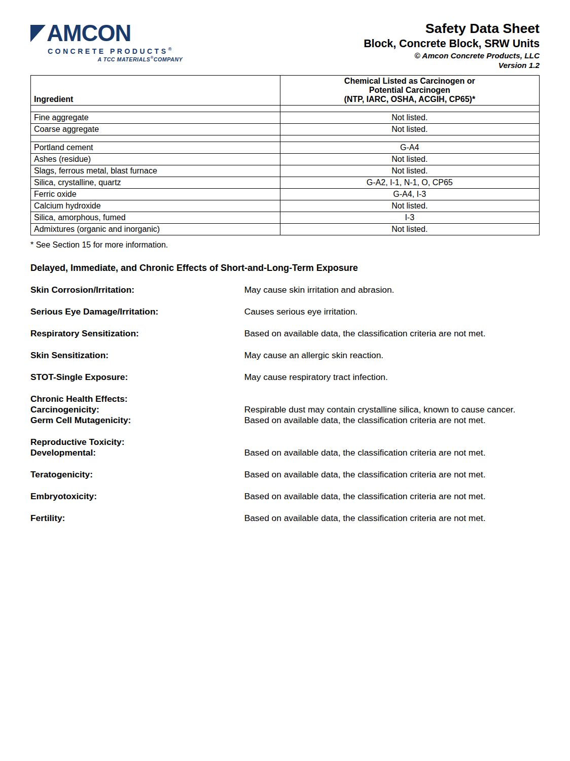AMCON
CONCRETE PRODUCTS®
A TCC MATERIALS®COMPANY
Safety Data Sheet
Block, Concrete Block, SRW Units
© Amcon Concrete Products, LLC
Version 1.2
| Ingredient | Chemical Listed as Carcinogen or Potential Carcinogen (NTP, IARC, OSHA, ACGIH, CP65)* |
| --- | --- |
| Fine aggregate | Not listed. |
| Coarse aggregate | Not listed. |
| Portland cement | G-A4 |
| Ashes (residue) | Not listed. |
| Slags, ferrous metal, blast furnace | Not listed. |
| Silica, crystalline, quartz | G-A2, I-1, N-1, O, CP65 |
| Ferric oxide | G-A4, I-3 |
| Calcium hydroxide | Not listed. |
| Silica, amorphous, fumed | I-3 |
| Admixtures (organic and inorganic) | Not listed. |
* See Section 15 for more information.
Delayed, Immediate, and Chronic Effects of Short-and-Long-Term Exposure
| Skin Corrosion/Irritation: | May cause skin irritation and abrasion. |
| Serious Eye Damage/Irritation: | Causes serious eye irritation. |
| Respiratory Sensitization: | Based on available data, the classification criteria are not met. |
| Skin Sensitization: | May cause an allergic skin reaction. |
| STOT-Single Exposure: | May cause respiratory tract infection. |
| Chronic Health Effects: | |
| Carcinogenicity: | Respirable dust may contain crystalline silica, known to cause cancer. |
| Germ Cell Mutagenicity: | Based on available data, the classification criteria are not met. |
| Reproductive Toxicity: | |
| Developmental: | Based on available data, the classification criteria are not met. |
| Teratogenicity: | Based on available data, the classification criteria are not met. |
| Embryotoxicity: | Based on available data, the classification criteria are not met. |
| Fertility: | Based on available data, the classification criteria are not met. |